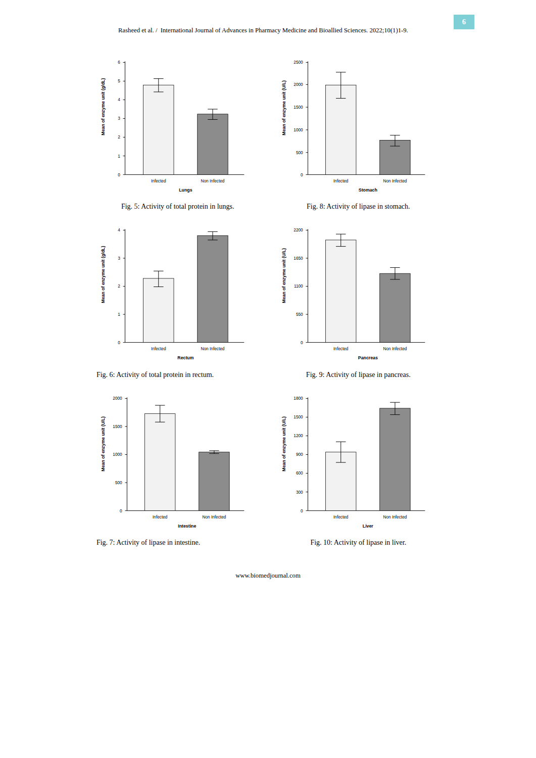Rasheed et al. / International Journal of Advances in Pharmacy Medicine and Bioallied Sciences. 2022;10(1)1-9.
6
Mean of enzyme unit (g/dL) 0 1 2 3 4 5 6 Infected Non Infected Lungs
Fig. 5: Activity of total protein in lungs.
Mean of enzyme unit (U/L) 0 500 1000 1500 2000 2500 Infected Non Infected Stomach
Fig. 8: Activity of lipase in stomach.
Mean of enzyme unit (g/dL) 0 1 2 3 4 Infected Non Infected Rectum
Fig. 6: Activity of total protein in rectum.
Mean of enzyme unit (U/L) 0 550 1100 1650 2200 Infected Non Infected Pancreas
Fig. 9: Activity of lipase in pancreas.
Mean of enzyme unit (U/L) 0 500 1000 1500 2000 Infected Non Infected Intestine
Fig. 7: Activity of lipase in intestine.
Mean of enzyme unit (U/L) 0 300 600 900 1200 1500 1800 Infected Non Infected Liver
Fig. 10: Activity of lipase in liver.
www.biomedjournal.com